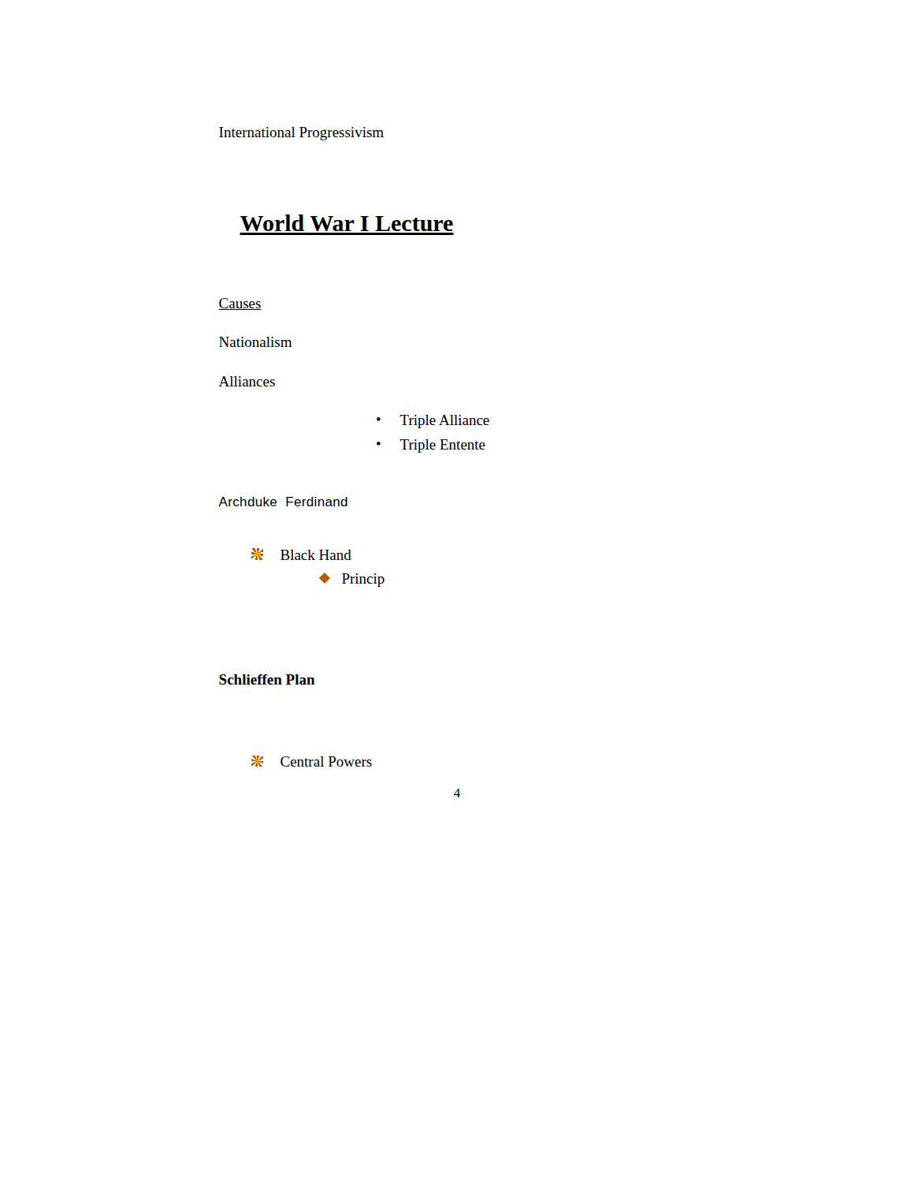International Progressivism
World War I Lecture
Causes
Nationalism
Alliances
Triple Alliance
Triple Entente
Archduke Ferdinand
Black Hand
Princip
Schlieffen Plan
Central Powers
4